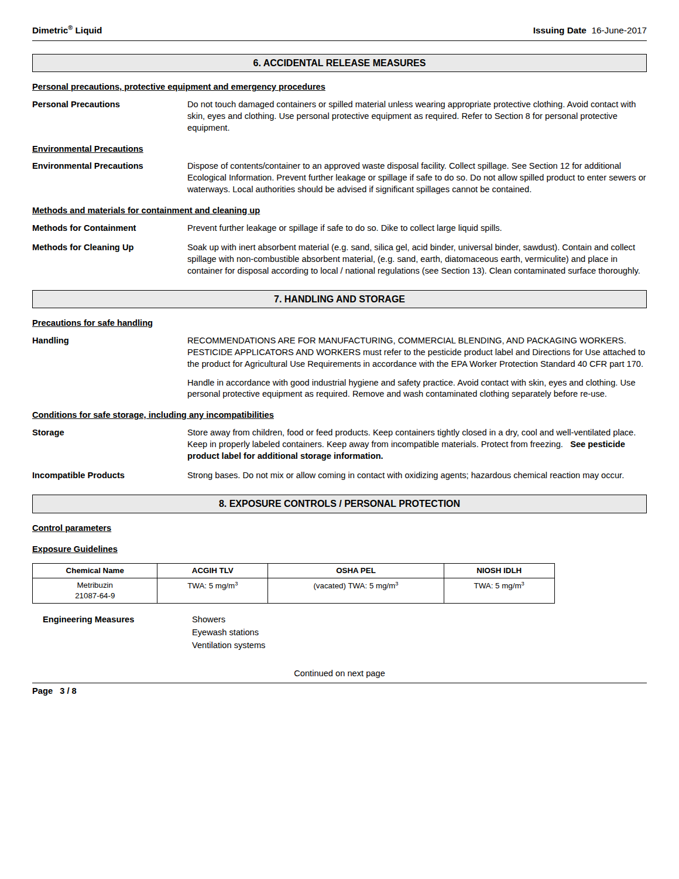Dimetric® Liquid
Issuing Date 16-June-2017
6. ACCIDENTAL RELEASE MEASURES
Personal precautions, protective equipment and emergency procedures
Personal Precautions
Do not touch damaged containers or spilled material unless wearing appropriate protective clothing. Avoid contact with skin, eyes and clothing. Use personal protective equipment as required. Refer to Section 8 for personal protective equipment.
Environmental Precautions
Environmental Precautions
Dispose of contents/container to an approved waste disposal facility. Collect spillage. See Section 12 for additional Ecological Information. Prevent further leakage or spillage if safe to do so. Do not allow spilled product to enter sewers or waterways. Local authorities should be advised if significant spillages cannot be contained.
Methods and materials for containment and cleaning up
Methods for Containment
Prevent further leakage or spillage if safe to do so. Dike to collect large liquid spills.
Methods for Cleaning Up
Soak up with inert absorbent material (e.g. sand, silica gel, acid binder, universal binder, sawdust). Contain and collect spillage with non-combustible absorbent material, (e.g. sand, earth, diatomaceous earth, vermiculite) and place in container for disposal according to local / national regulations (see Section 13). Clean contaminated surface thoroughly.
7. HANDLING AND STORAGE
Precautions for safe handling
Handling
RECOMMENDATIONS ARE FOR MANUFACTURING, COMMERCIAL BLENDING, AND PACKAGING WORKERS. PESTICIDE APPLICATORS AND WORKERS must refer to the pesticide product label and Directions for Use attached to the product for Agricultural Use Requirements in accordance with the EPA Worker Protection Standard 40 CFR part 170.
Handle in accordance with good industrial hygiene and safety practice. Avoid contact with skin, eyes and clothing. Use personal protective equipment as required. Remove and wash contaminated clothing separately before re-use.
Conditions for safe storage, including any incompatibilities
Storage
Store away from children, food or feed products. Keep containers tightly closed in a dry, cool and well-ventilated place. Keep in properly labeled containers. Keep away from incompatible materials. Protect from freezing. See pesticide product label for additional storage information.
Incompatible Products
Strong bases. Do not mix or allow coming in contact with oxidizing agents; hazardous chemical reaction may occur.
8. EXPOSURE CONTROLS / PERSONAL PROTECTION
Control parameters
Exposure Guidelines
| Chemical Name | ACGIH TLV | OSHA PEL | NIOSH IDLH |
| --- | --- | --- | --- |
| Metribuzin 21087-64-9 | TWA: 5 mg/m 3 | (vacated) TWA: 5 mg/m 3 | TWA: 5 mg/m 3 |
Engineering Measures
Showers
Eyewash stations
Ventilation systems
Continued on next page
Page 3 / 8